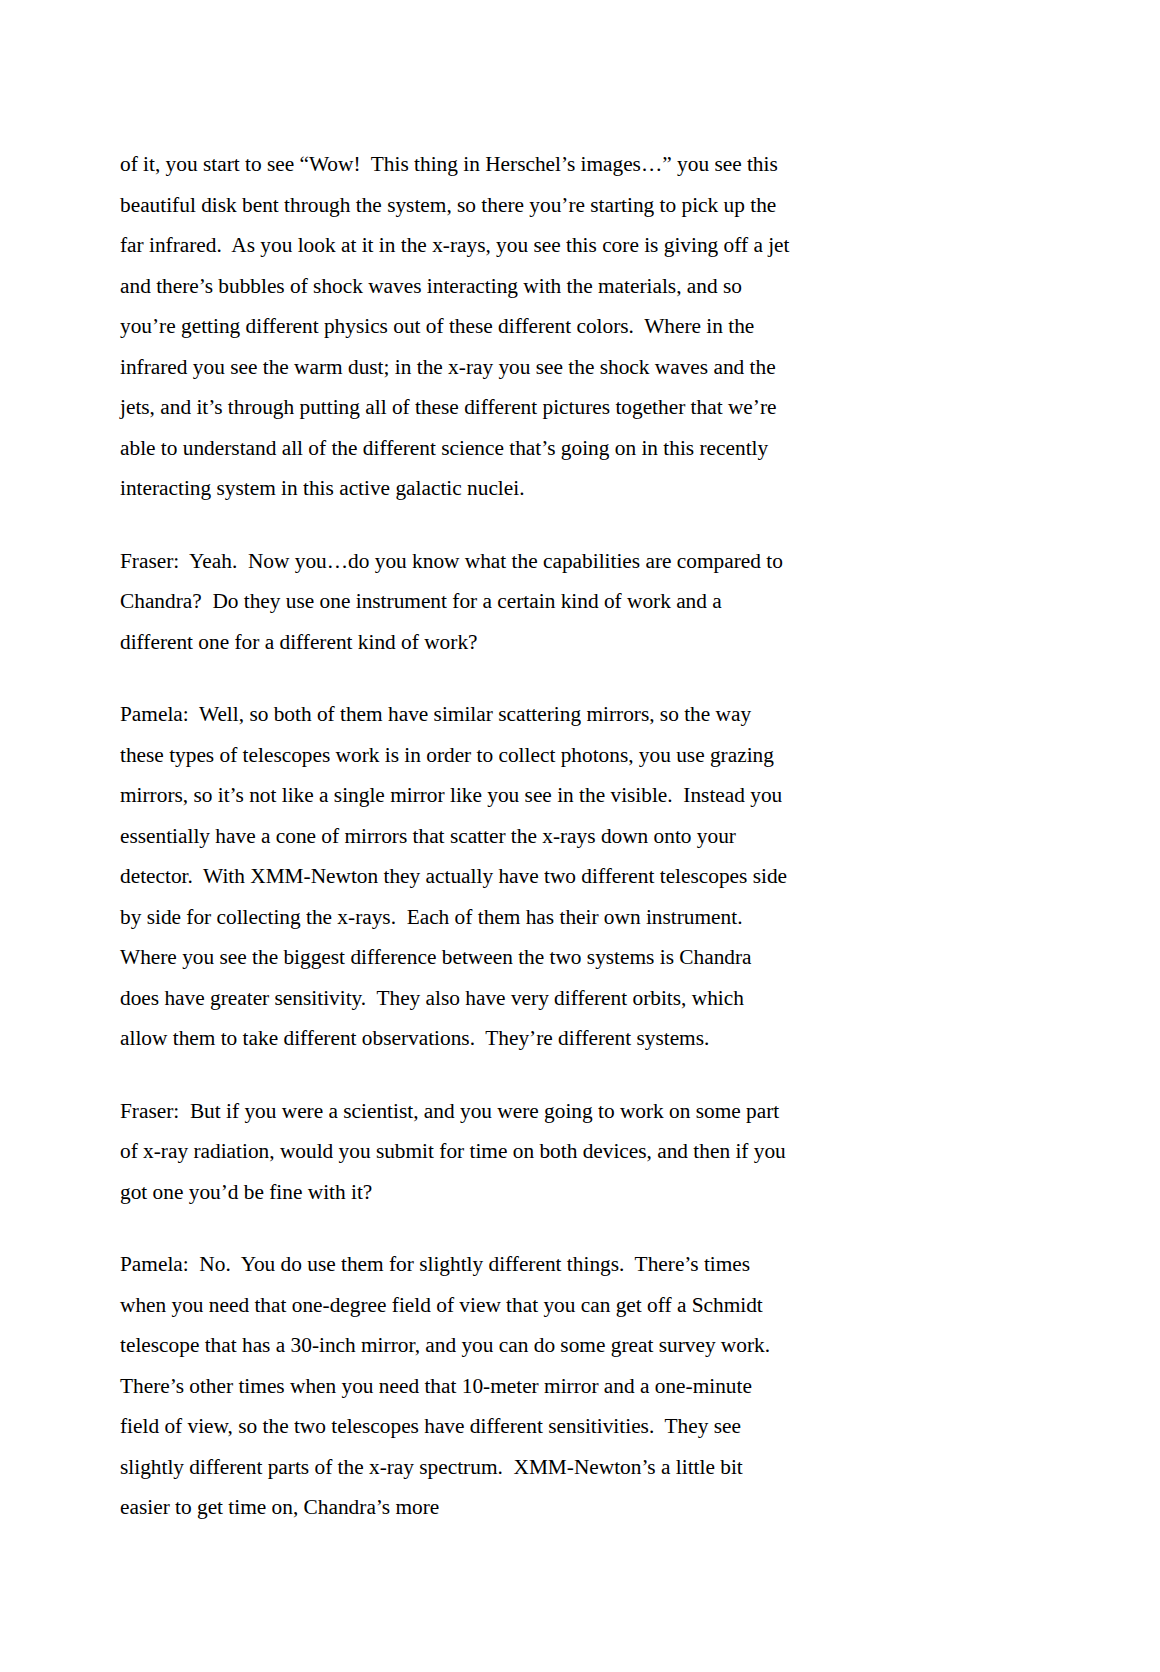of it, you start to see “Wow! This thing in Herschel’s images…” you see this beautiful disk bent through the system, so there you’re starting to pick up the far infrared. As you look at it in the x-rays, you see this core is giving off a jet and there’s bubbles of shock waves interacting with the materials, and so you’re getting different physics out of these different colors. Where in the infrared you see the warm dust; in the x-ray you see the shock waves and the jets, and it’s through putting all of these different pictures together that we’re able to understand all of the different science that’s going on in this recently interacting system in this active galactic nuclei.
Fraser: Yeah. Now you…do you know what the capabilities are compared to Chandra? Do they use one instrument for a certain kind of work and a different one for a different kind of work?
Pamela: Well, so both of them have similar scattering mirrors, so the way these types of telescopes work is in order to collect photons, you use grazing mirrors, so it’s not like a single mirror like you see in the visible. Instead you essentially have a cone of mirrors that scatter the x-rays down onto your detector. With XMM-Newton they actually have two different telescopes side by side for collecting the x-rays. Each of them has their own instrument. Where you see the biggest difference between the two systems is Chandra does have greater sensitivity. They also have very different orbits, which allow them to take different observations. They’re different systems.
Fraser: But if you were a scientist, and you were going to work on some part of x-ray radiation, would you submit for time on both devices, and then if you got one you’d be fine with it?
Pamela: No. You do use them for slightly different things. There’s times when you need that one-degree field of view that you can get off a Schmidt telescope that has a 30-inch mirror, and you can do some great survey work. There’s other times when you need that 10-meter mirror and a one-minute field of view, so the two telescopes have different sensitivities. They see slightly different parts of the x-ray spectrum. XMM-Newton’s a little bit easier to get time on, Chandra’s more